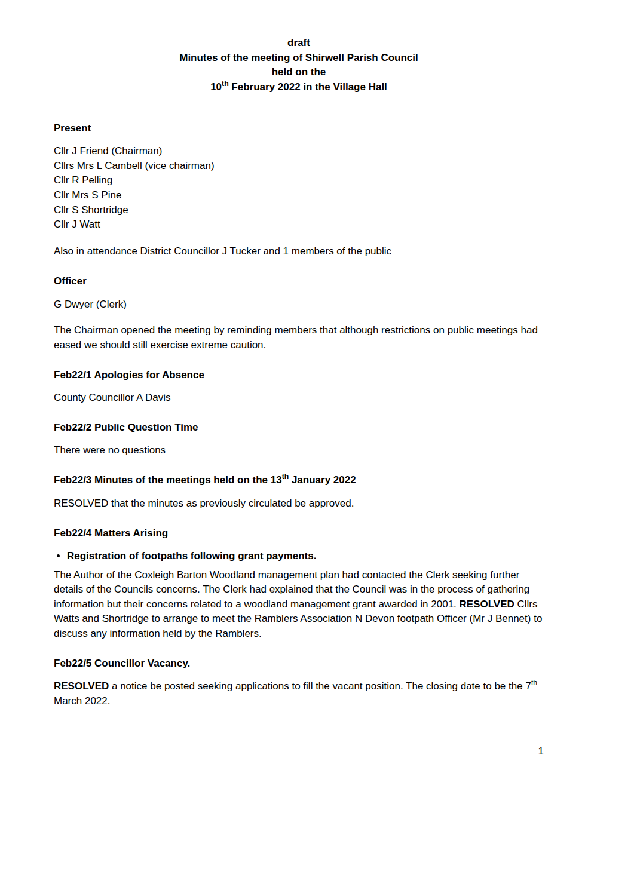draft
Minutes of the meeting of Shirwell Parish Council
held on the
10th February 2022 in the Village Hall
Present
Cllr J Friend (Chairman)
Cllrs Mrs L Cambell (vice chairman)
Cllr R Pelling
Cllr Mrs S Pine
Cllr S Shortridge
Cllr J Watt
Also in attendance District Councillor J Tucker and 1 members of the public
Officer
G Dwyer (Clerk)
The Chairman opened the meeting by reminding members that although restrictions on public meetings had eased we should still exercise extreme caution.
Feb22/1 Apologies for Absence
County Councillor A Davis
Feb22/2 Public Question Time
There were no questions
Feb22/3 Minutes of the meetings held on the 13th January 2022
RESOLVED that the minutes as previously circulated be approved.
Feb22/4 Matters Arising
Registration of footpaths following grant payments.
The Author of the Coxleigh Barton Woodland management plan had contacted the Clerk seeking further details of the Councils concerns. The Clerk had explained that the Council was in the process of gathering information but their concerns related to a woodland management grant awarded in 2001. RESOLVED Cllrs Watts and Shortridge to arrange to meet the Ramblers Association N Devon footpath Officer (Mr J Bennet) to discuss any information held by the Ramblers.
Feb22/5 Councillor Vacancy.
RESOLVED a notice be posted seeking applications to fill the vacant position. The closing date to be the 7th March 2022.
1